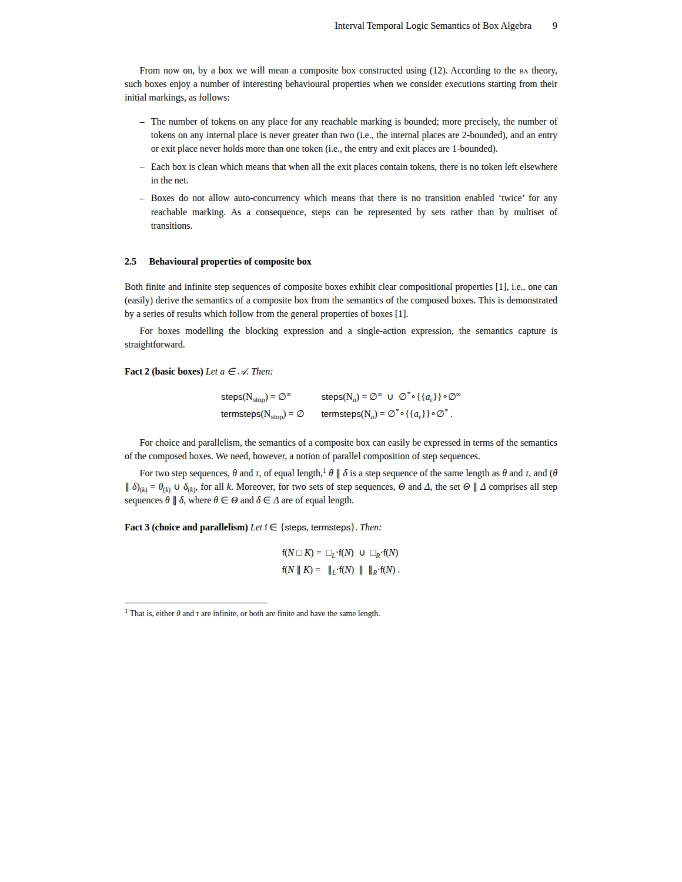Interval Temporal Logic Semantics of Box Algebra 9
From now on, by a box we will mean a composite box constructed using (12). According to the ba theory, such boxes enjoy a number of interesting behavioural properties when we consider executions starting from their initial markings, as follows:
The number of tokens on any place for any reachable marking is bounded; more precisely, the number of tokens on any internal place is never greater than two (i.e., the internal places are 2-bounded), and an entry or exit place never holds more than one token (i.e., the entry and exit places are 1-bounded).
Each box is clean which means that when all the exit places contain tokens, there is no token left elsewhere in the net.
Boxes do not allow auto-concurrency which means that there is no transition enabled ‘twice’ for any reachable marking. As a consequence, steps can be represented by sets rather than by multiset of transitions.
2.5 Behavioural properties of composite box
Both finite and infinite step sequences of composite boxes exhibit clear compositional properties [1], i.e., one can (easily) derive the semantics of a composite box from the semantics of the composed boxes. This is demonstrated by a series of results which follow from the general properties of boxes [1].
For boxes modelling the blocking expression and a single-action expression, the semantics capture is straightforward.
Fact 2 (basic boxes) Let a ∈ 𝒜. Then:
| steps (N stop ) = ∅ ∞ | steps (N a ) = ∅ ∞ ∪ ∅ * ∘{{ a ε }}∘∅ ∞ |
| termsteps (N stop ) = ∅ | termsteps (N a ) = ∅ * ∘{{ a ε }}∘∅ * . |
For choice and parallelism, the semantics of a composite box can easily be expressed in terms of the semantics of the composed boxes. We need, however, a notion of parallel composition of step sequences.
For two step sequences, θ and τ, of equal length,1 θ ∥ δ is a step sequence of the same length as θ and τ, and (θ ∥ δ)(k) = θ(k) ∪ δ(k), for all k. Moreover, for two sets of step sequences, Θ and Δ, the set Θ ∥ Δ comprises all step sequences θ ∥ δ, where θ ∈ Θ and δ ∈ Δ are of equal length.
Fact 3 (choice and parallelism) Let f ∈ {steps, termsteps}. Then:
| f ( N □ K ) = □ L · f ( N ) ∪ □ R · f ( N ) |
| f ( N ∥ K ) = ∥ L · f ( N ) ∥ ∥ R · f ( N ) . |
1 That is, either θ and τ are infinite, or both are finite and have the same length.